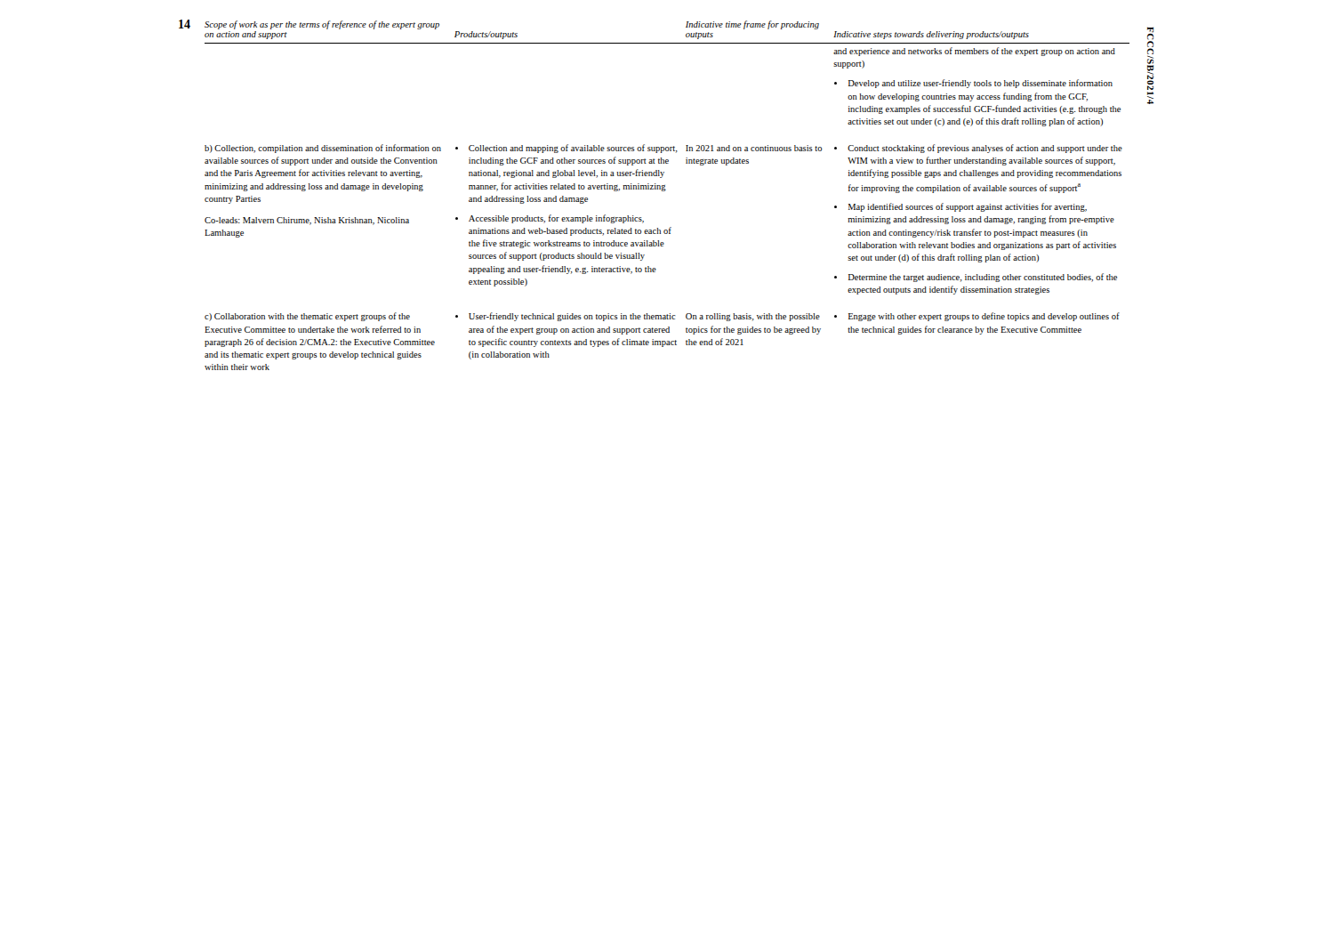14
FCCC/SB/2021/4
| Scope of work as per the terms of reference of the expert group on action and support | Products/outputs | Indicative time frame for producing outputs | Indicative steps towards delivering products/outputs |
| --- | --- | --- | --- |
| | | | and experience and networks of members of the expert group on action and support) Develop and utilize user-friendly tools to help disseminate information on how developing countries may access funding from the GCF, including examples of successful GCF-funded activities (e.g. through the activities set out under (c) and (e) of this draft rolling plan of action) |
| b) Collection, compilation and dissemination of information on available sources of support under and outside the Convention and the Paris Agreement for activities relevant to averting, minimizing and addressing loss and damage in developing country Parties Co-leads: Malvern Chirume, Nisha Krishnan, Nicolina Lamhauge | Collection and mapping of available sources of support, including the GCF and other sources of support at the national, regional and global level, in a user-friendly manner, for activities related to averting, minimizing and addressing loss and damage Accessible products, for example infographics, animations and web-based products, related to each of the five strategic workstreams to introduce available sources of support (products should be visually appealing and user-friendly, e.g. interactive, to the extent possible) | In 2021 and on a continuous basis to integrate updates | Conduct stocktaking of previous analyses of action and support under the WIM with a view to further understanding available sources of support, identifying possible gaps and challenges and providing recommendations for improving the compilation of available sources of support a Map identified sources of support against activities for averting, minimizing and addressing loss and damage, ranging from pre-emptive action and contingency/risk transfer to post-impact measures (in collaboration with relevant bodies and organizations as part of activities set out under (d) of this draft rolling plan of action) Determine the target audience, including other constituted bodies, of the expected outputs and identify dissemination strategies |
| c) Collaboration with the thematic expert groups of the Executive Committee to undertake the work referred to in paragraph 26 of decision 2/CMA.2: the Executive Committee and its thematic expert groups to develop technical guides within their work | User-friendly technical guides on topics in the thematic area of the expert group on action and support catered to specific country contexts and types of climate impact (in collaboration with | On a rolling basis, with the possible topics for the guides to be agreed by the end of 2021 | Engage with other expert groups to define topics and develop outlines of the technical guides for clearance by the Executive Committee |